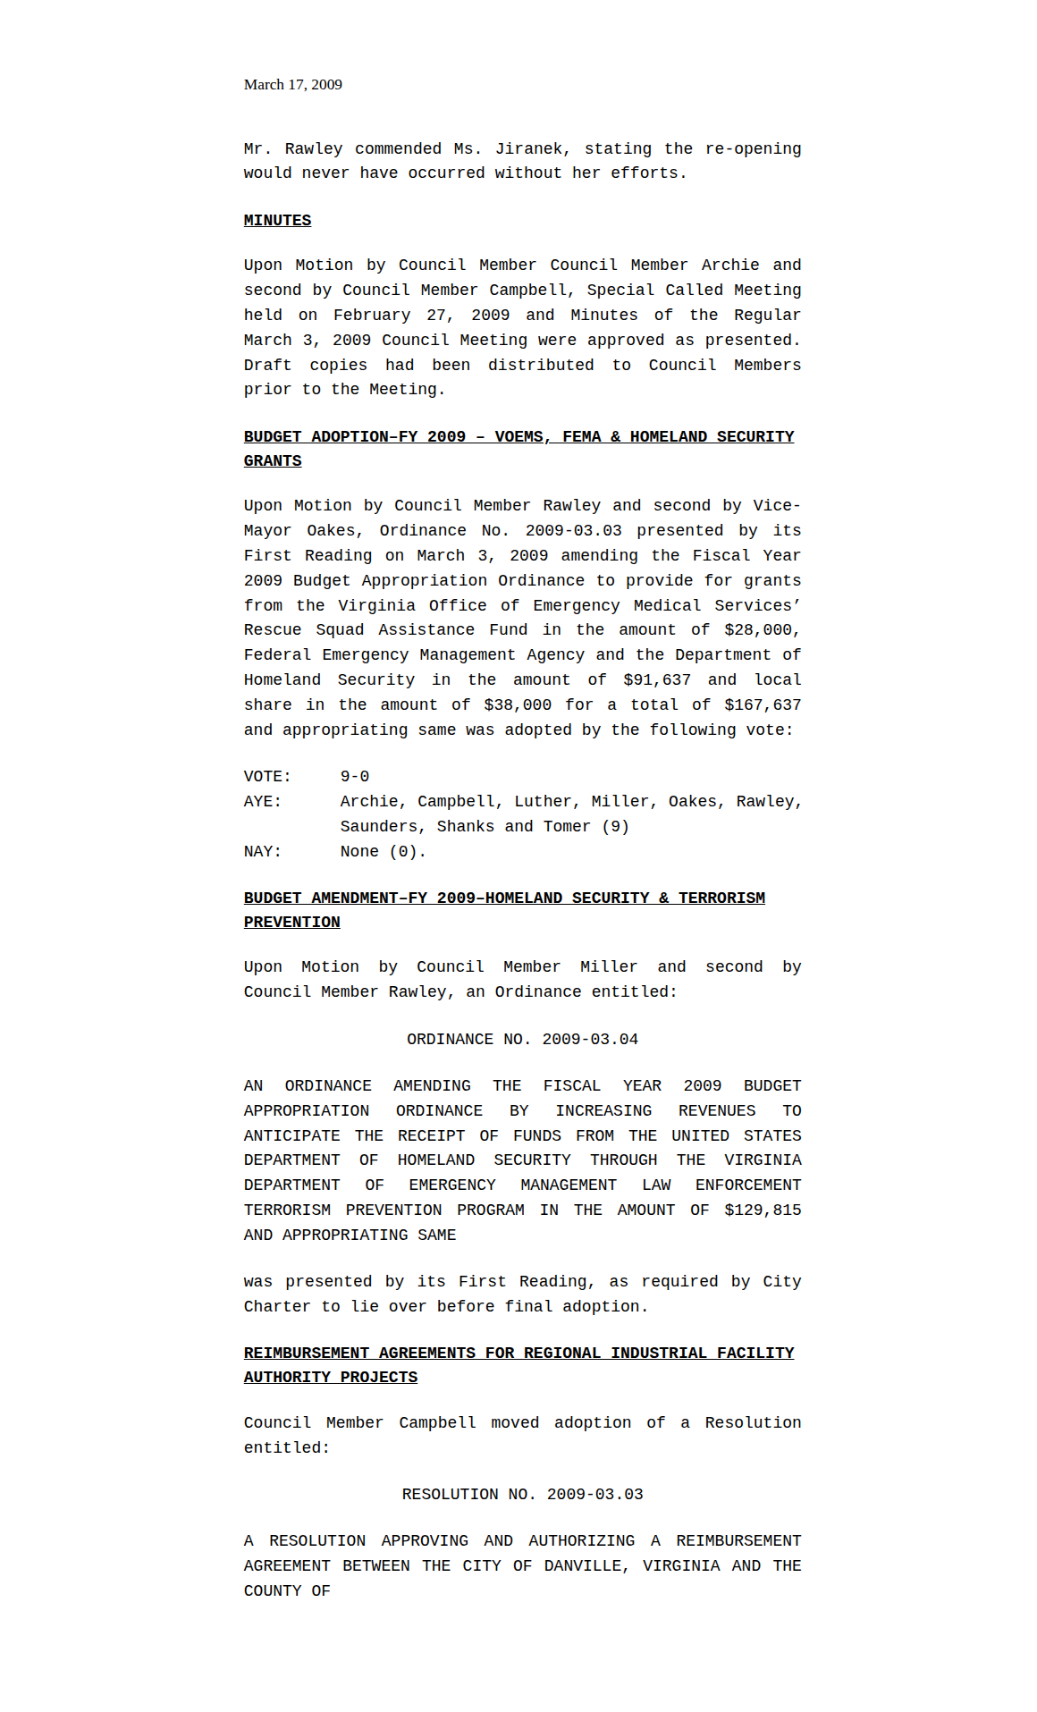March 17, 2009
Mr. Rawley commended Ms. Jiranek, stating the re-opening would never have occurred without her efforts.
MINUTES
Upon Motion by Council Member Council Member Archie and second by Council Member Campbell, Special Called Meeting held on February 27, 2009 and Minutes of the Regular March 3, 2009 Council Meeting were approved as presented. Draft copies had been distributed to Council Members prior to the Meeting.
BUDGET ADOPTION–FY 2009 – VOEMS, FEMA & HOMELAND SECURITY GRANTS
Upon Motion by Council Member Rawley and second by Vice-Mayor Oakes, Ordinance No. 2009-03.03 presented by its First Reading on March 3, 2009 amending the Fiscal Year 2009 Budget Appropriation Ordinance to provide for grants from the Virginia Office of Emergency Medical Services’ Rescue Squad Assistance Fund in the amount of $28,000, Federal Emergency Management Agency and the Department of Homeland Security in the amount of $91,637 and local share in the amount of $38,000 for a total of $167,637 and appropriating same was adopted by the following vote:
VOTE: 9-0 AYE: Archie, Campbell, Luther, Miller, Oakes, Rawley, Saunders, Shanks and Tomer (9) NAY: None (0).
BUDGET AMENDMENT–FY 2009–HOMELAND SECURITY & TERRORISM PREVENTION
Upon Motion by Council Member Miller and second by Council Member Rawley, an Ordinance entitled:
ORDINANCE NO. 2009-03.04
AN ORDINANCE AMENDING THE FISCAL YEAR 2009 BUDGET APPROPRIATION ORDINANCE BY INCREASING REVENUES TO ANTICIPATE THE RECEIPT OF FUNDS FROM THE UNITED STATES DEPARTMENT OF HOMELAND SECURITY THROUGH THE VIRGINIA DEPARTMENT OF EMERGENCY MANAGEMENT LAW ENFORCEMENT TERRORISM PREVENTION PROGRAM IN THE AMOUNT OF $129,815 AND APPROPRIATING SAME
was presented by its First Reading, as required by City Charter to lie over before final adoption.
REIMBURSEMENT AGREEMENTS FOR REGIONAL INDUSTRIAL FACILITY
AUTHORITY PROJECTS
Council Member Campbell moved adoption of a Resolution entitled:
RESOLUTION NO. 2009-03.03
A RESOLUTION APPROVING AND AUTHORIZING A REIMBURSEMENT AGREEMENT BETWEEN THE CITY OF DANVILLE, VIRGINIA AND THE COUNTY OF